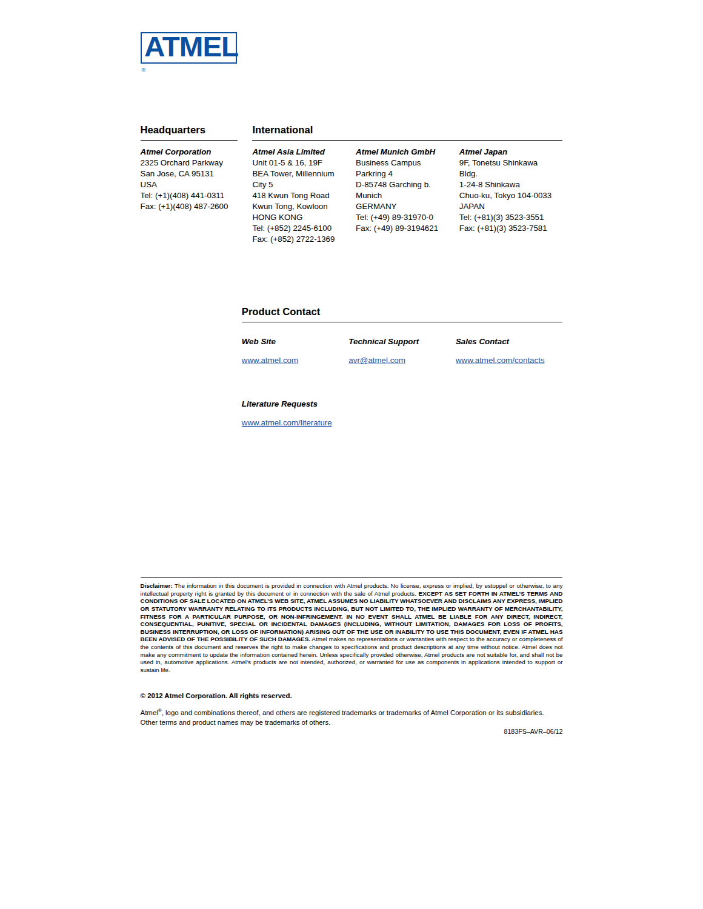ATMEL
®
Headquarters
Atmel Corporation
2325 Orchard Parkway
San Jose, CA 95131
USA
Tel: (+1)(408) 441-0311
Fax: (+1)(408) 487-2600
International
Atmel Asia Limited
Unit 01-5 & 16, 19F
BEA Tower, Millennium City 5
418 Kwun Tong Road
Kwun Tong, Kowloon
HONG KONG
Tel: (+852) 2245-6100
Fax: (+852) 2722-1369
Atmel Munich GmbH
Business Campus
Parkring 4
D-85748 Garching b. Munich
GERMANY
Tel: (+49) 89-31970-0
Fax: (+49) 89-3194621
Atmel Japan
9F, Tonetsu Shinkawa Bldg.
1-24-8 Shinkawa
Chuo-ku, Tokyo 104-0033
JAPAN
Tel: (+81)(3) 3523-3551
Fax: (+81)(3) 3523-7581
Product Contact
Web Site
www.atmel.com
Technical Support
avr@atmel.com
Sales Contact
www.atmel.com/contacts
Literature Requests
www.atmel.com/literature
Disclaimer: The information in this document is provided in connection with Atmel products. No license, express or implied, by estoppel or otherwise, to any intellectual property right is granted by this document or in connection with the sale of Atmel products. EXCEPT AS SET FORTH IN ATMEL’S TERMS AND CONDITIONS OF SALE LOCATED ON ATMEL’S WEB SITE, ATMEL ASSUMES NO LIABILITY WHATSOEVER AND DISCLAIMS ANY EXPRESS, IMPLIED OR STATUTORY WARRANTY RELATING TO ITS PRODUCTS INCLUDING, BUT NOT LIMITED TO, THE IMPLIED WARRANTY OF MERCHANTABILITY, FITNESS FOR A PARTICULAR PURPOSE, OR NON-INFRINGEMENT. IN NO EVENT SHALL ATMEL BE LIABLE FOR ANY DIRECT, INDIRECT, CONSEQUENTIAL, PUNITIVE, SPECIAL OR INCIDENTAL DAMAGES (INCLUDING, WITHOUT LIMITATION, DAMAGES FOR LOSS OF PROFITS, BUSINESS INTERRUPTION, OR LOSS OF INFORMATION) ARISING OUT OF THE USE OR INABILITY TO USE THIS DOCUMENT, EVEN IF ATMEL HAS BEEN ADVISED OF THE POSSIBILITY OF SUCH DAMAGES. Atmel makes no representations or warranties with respect to the accuracy or completeness of the contents of this document and reserves the right to make changes to specifications and product descriptions at any time without notice. Atmel does not make any commitment to update the information contained herein. Unless specifically provided otherwise, Atmel products are not suitable for, and shall not be used in, automotive applications. Atmel’s products are not intended, authorized, or warranted for use as components in applications intended to support or sustain life.
© 2012 Atmel Corporation. All rights reserved.
Atmel®, logo and combinations thereof, and others are registered trademarks or trademarks of Atmel Corporation or its subsidiaries. Other terms and product names may be trademarks of others.
8183FS–AVR–06/12